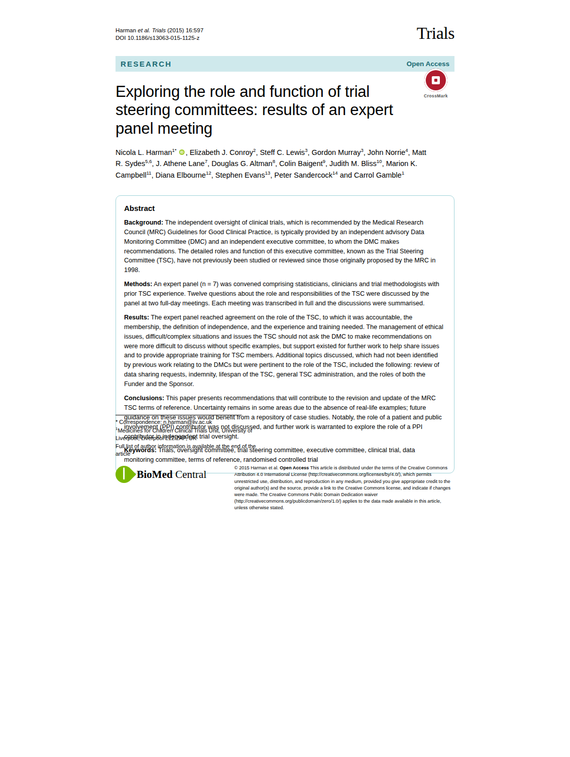Harman et al. Trials (2015) 16:597
DOI 10.1186/s13063-015-1125-z
Trials
Research
Open Access
CrossMark
Exploring the role and function of trial steering committees: results of an expert panel meeting
Nicola L. Harman1* , Elizabeth J. Conroy2, Steff C. Lewis3, Gordon Murray3, John Norrie4, Matt R. Sydes5,6, J. Athene Lane7, Douglas G. Altman8, Colin Baigent9, Judith M. Bliss10, Marion K. Campbell11, Diana Elbourne12, Stephen Evans13, Peter Sandercock14 and Carrol Gamble1
Abstract
Background: The independent oversight of clinical trials, which is recommended by the Medical Research Council (MRC) Guidelines for Good Clinical Practice, is typically provided by an independent advisory Data Monitoring Committee (DMC) and an independent executive committee, to whom the DMC makes recommendations. The detailed roles and function of this executive committee, known as the Trial Steering Committee (TSC), have not previously been studied or reviewed since those originally proposed by the MRC in 1998.
Methods: An expert panel (n = 7) was convened comprising statisticians, clinicians and trial methodologists with prior TSC experience. Twelve questions about the role and responsibilities of the TSC were discussed by the panel at two full-day meetings. Each meeting was transcribed in full and the discussions were summarised.
Results: The expert panel reached agreement on the role of the TSC, to which it was accountable, the membership, the definition of independence, and the experience and training needed. The management of ethical issues, difficult/complex situations and issues the TSC should not ask the DMC to make recommendations on were more difficult to discuss without specific examples, but support existed for further work to help share issues and to provide appropriate training for TSC members. Additional topics discussed, which had not been identified by previous work relating to the DMCs but were pertinent to the role of the TSC, included the following: review of data sharing requests, indemnity, lifespan of the TSC, general TSC administration, and the roles of both the Funder and the Sponsor.
Conclusions: This paper presents recommendations that will contribute to the revision and update of the MRC TSC terms of reference. Uncertainty remains in some areas due to the absence of real-life examples; future guidance on these issues would benefit from a repository of case studies. Notably, the role of a patient and public involvement (PPI) contributor was not discussed, and further work is warranted to explore the role of a PPI contributor in independent trial oversight.
Keywords: Trials, oversight committee, trial steering committee, executive committee, clinical trial, data monitoring committee, terms of reference, randomised controlled trial
* Correspondence: n.harman@liv.ac.uk
1Medicines for Children Clinical Trials Unit, University of Liverpool, Liverpool L12 2AP, UK
Full list of author information is available at the end of the article
BioMed Central
© 2015 Harman et al. Open Access This article is distributed under the terms of the Creative Commons Attribution 4.0 International License (http://creativecommons.org/licenses/by/4.0/), which permits unrestricted use, distribution, and reproduction in any medium, provided you give appropriate credit to the original author(s) and the source, provide a link to the Creative Commons license, and indicate if changes were made. The Creative Commons Public Domain Dedication waiver (http://creativecommons.org/publicdomain/zero/1.0/) applies to the data made available in this article, unless otherwise stated.